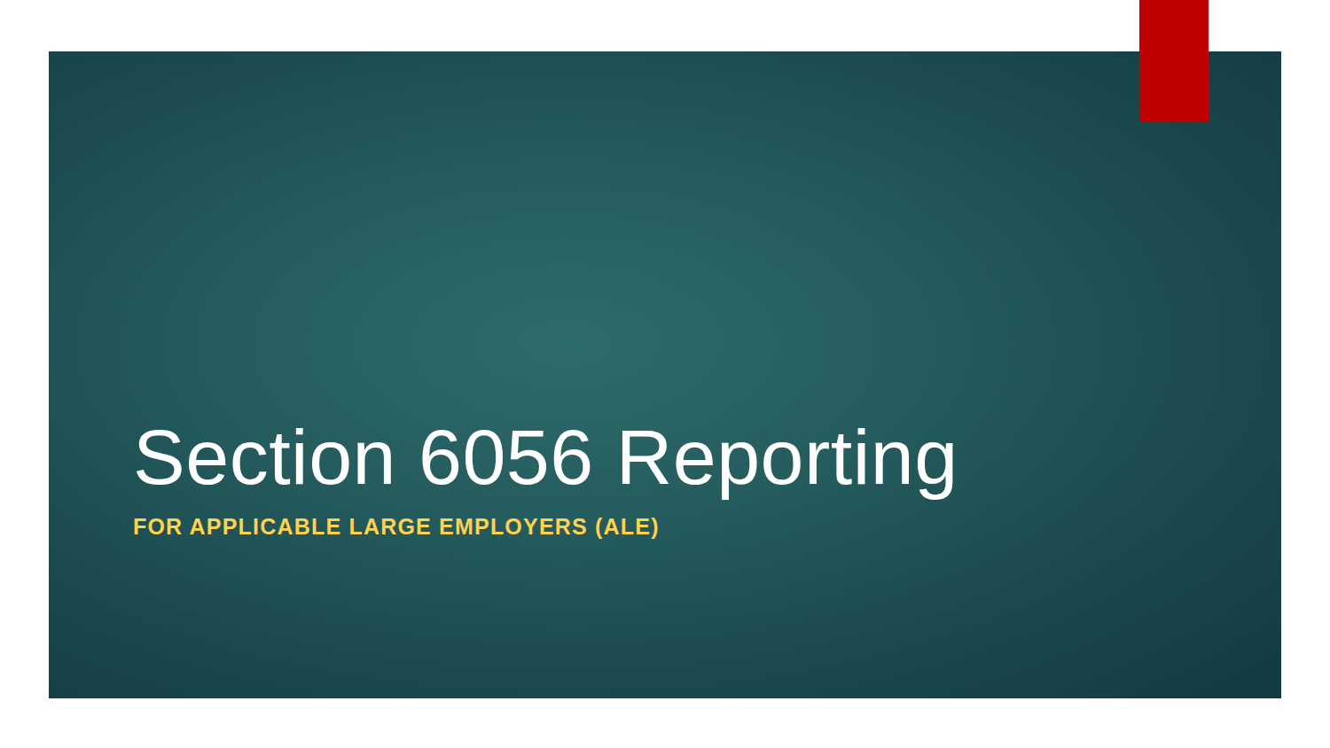Section 6056 Reporting
For Applicable Large Employers (ALE)